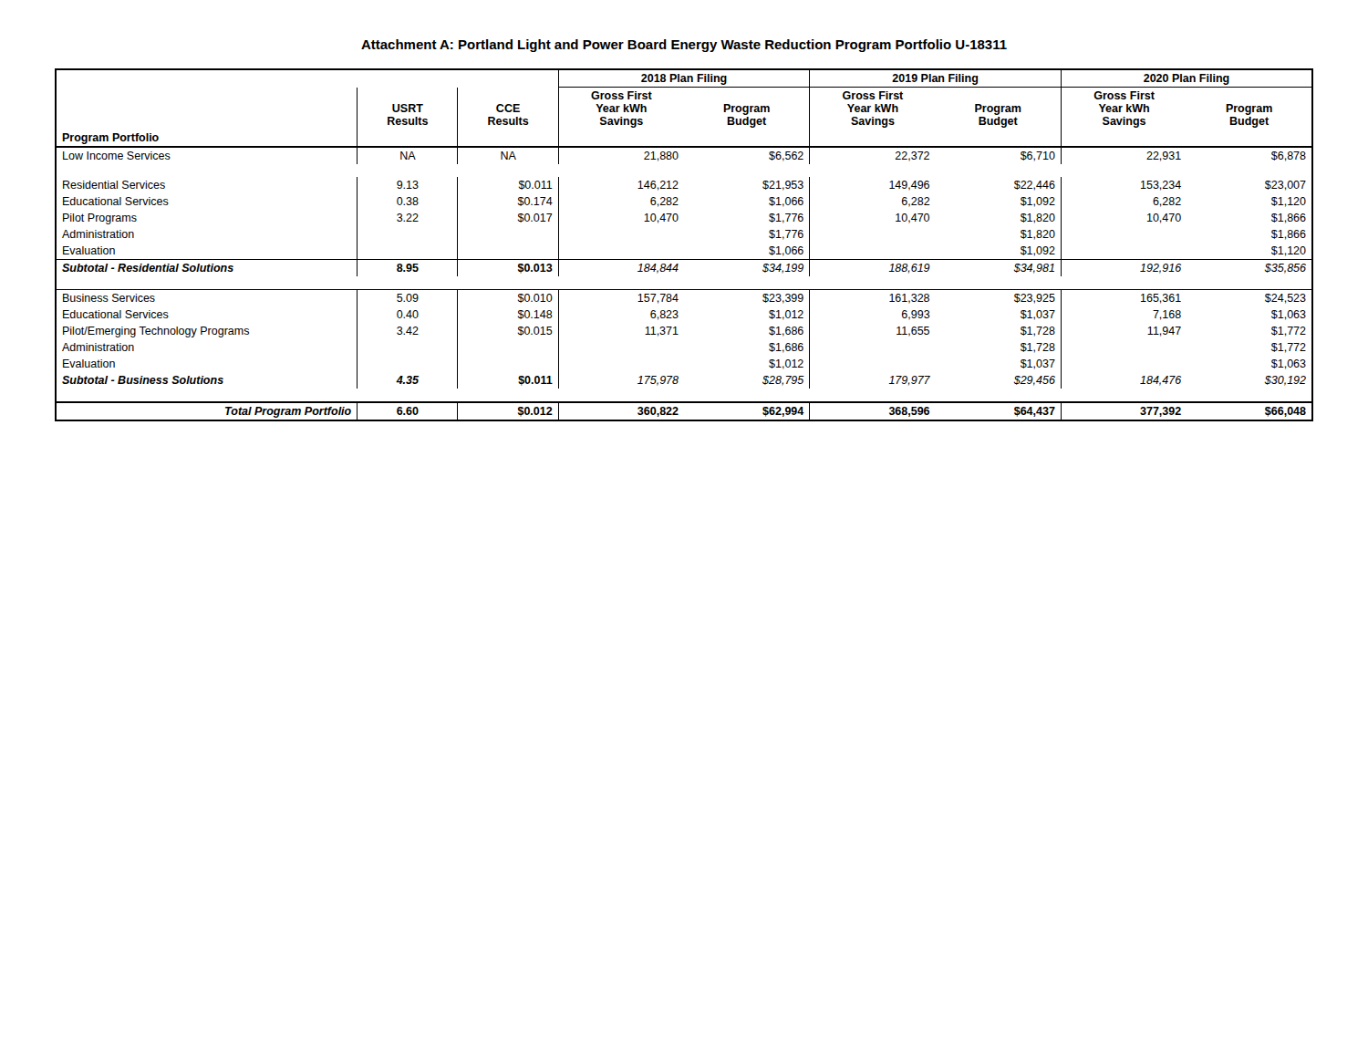Attachment A: Portland Light and Power Board Energy Waste Reduction Program Portfolio U-18311
| | | | 2018 Plan Filing | 2019 Plan Filing | 2020 Plan Filing |
| --- | --- | --- | --- | --- | --- |
| | USRT Results | CCE Results | Gross First Year kWh Savings | Program Budget | Gross First Year kWh Savings | Program Budget | Gross First Year kWh Savings | Program Budget |
| Program Portfolio | | | | | | | | |
| Low Income Services | NA | NA | 21,880 | $6,562 | 22,372 | $6,710 | 22,931 | $6,878 |
| Residential Services | 9.13 | $0.011 | 146,212 | $21,953 | 149,496 | $22,446 | 153,234 | $23,007 |
| Educational Services | 0.38 | $0.174 | 6,282 | $1,066 | 6,282 | $1,092 | 6,282 | $1,120 |
| Pilot Programs | 3.22 | $0.017 | 10,470 | $1,776 | 10,470 | $1,820 | 10,470 | $1,866 |
| Administration | | | | $1,776 | | $1,820 | | $1,866 |
| Evaluation | | | | $1,066 | | $1,092 | | $1,120 |
| Subtotal - Residential Solutions | 8.95 | $0.013 | 184,844 | $34,199 | 188,619 | $34,981 | 192,916 | $35,856 |
| Business Services | 5.09 | $0.010 | 157,784 | $23,399 | 161,328 | $23,925 | 165,361 | $24,523 |
| Educational Services | 0.40 | $0.148 | 6,823 | $1,012 | 6,993 | $1,037 | 7,168 | $1,063 |
| Pilot/Emerging Technology Programs | 3.42 | $0.015 | 11,371 | $1,686 | 11,655 | $1,728 | 11,947 | $1,772 |
| Administration | | | | $1,686 | | $1,728 | | $1,772 |
| Evaluation | | | | $1,012 | | $1,037 | | $1,063 |
| Subtotal - Business Solutions | 4.35 | $0.011 | 175,978 | $28,795 | 179,977 | $29,456 | 184,476 | $30,192 |
| Total Program Portfolio | 6.60 | $0.012 | 360,822 | $62,994 | 368,596 | $64,437 | 377,392 | $66,048 |